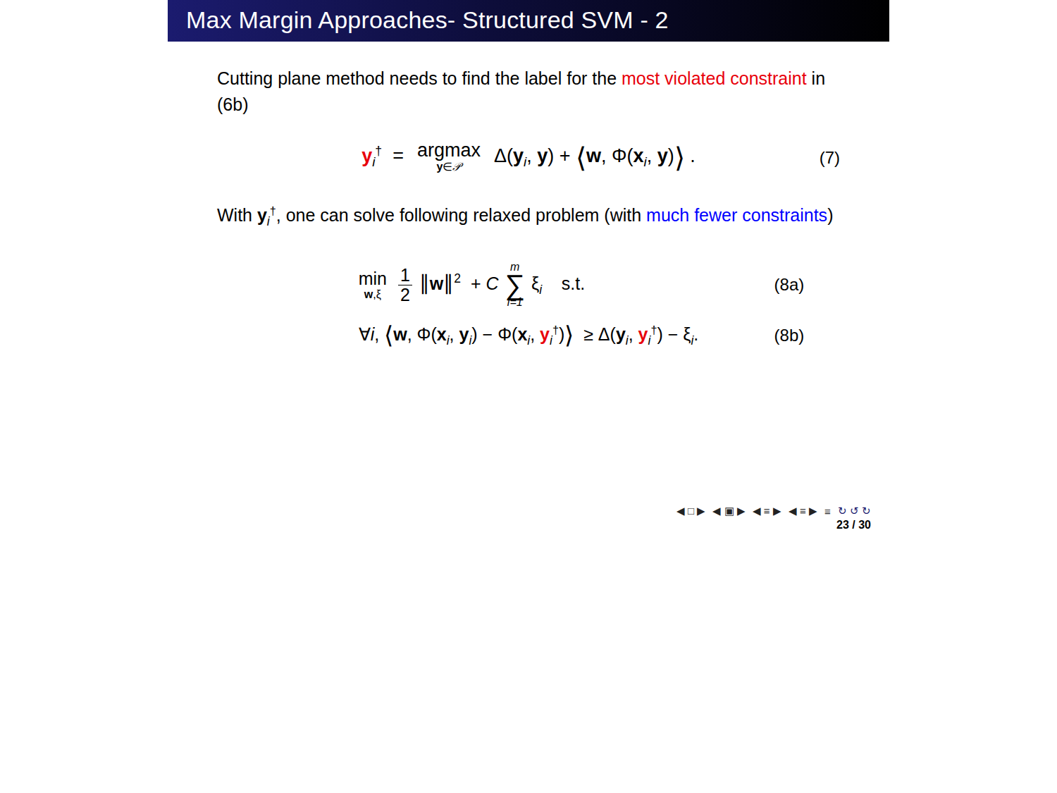Max Margin Approaches- Structured SVM - 2
Cutting plane method needs to find the label for the most violated constraint in (6b)
yi† = argmax y∈𝒫 Δ(yi, y) + ⟨w, Φ(xi, y)⟩ . (7)
With yi†, one can solve following relaxed problem (with much fewer constraints)
min w,ξ 12 ∥w∥2 + C m ∑ i=1 ξi s.t. (8a)
∀i, ⟨w, Φ(xi, yi) − Φ(xi, yi†)⟩ ≥ Δ(yi, yi†) − ξi. (8b)
◀ □ ▶ ◀ ▣ ▶ ◀ ≡ ▶ ◀ ≡ ▶ ≡ ↻ ↺ ↻
23 / 30